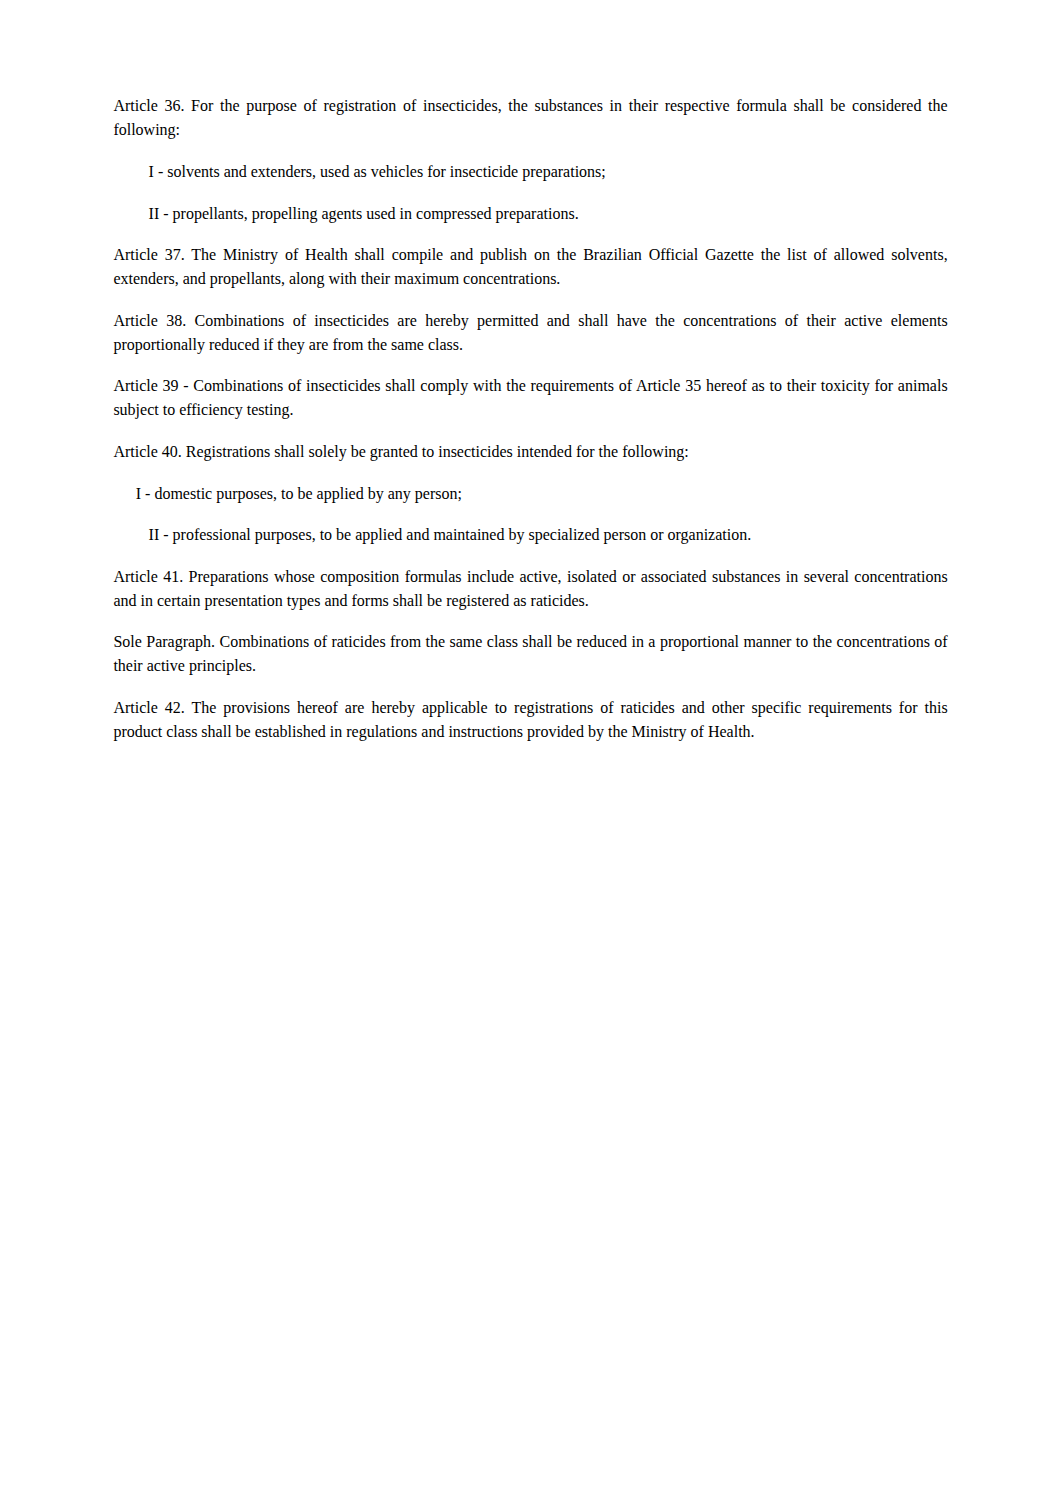Article 36. For the purpose of registration of insecticides, the substances in their respective formula shall be considered the following:
I - solvents and extenders, used as vehicles for insecticide preparations;
II - propellants, propelling agents used in compressed preparations.
Article 37. The Ministry of Health shall compile and publish on the Brazilian Official Gazette the list of allowed solvents, extenders, and propellants, along with their maximum concentrations.
Article 38. Combinations of insecticides are hereby permitted and shall have the concentrations of their active elements proportionally reduced if they are from the same class.
Article 39 - Combinations of insecticides shall comply with the requirements of Article 35 hereof as to their toxicity for animals subject to efficiency testing.
Article 40. Registrations shall solely be granted to insecticides intended for the following:
I - domestic purposes, to be applied by any person;
II - professional purposes, to be applied and maintained by specialized person or organization.
Article 41. Preparations whose composition formulas include active, isolated or associated substances in several concentrations and in certain presentation types and forms shall be registered as raticides.
Sole Paragraph. Combinations of raticides from the same class shall be reduced in a proportional manner to the concentrations of their active principles.
Article 42. The provisions hereof are hereby applicable to registrations of raticides and other specific requirements for this product class shall be established in regulations and instructions provided by the Ministry of Health.